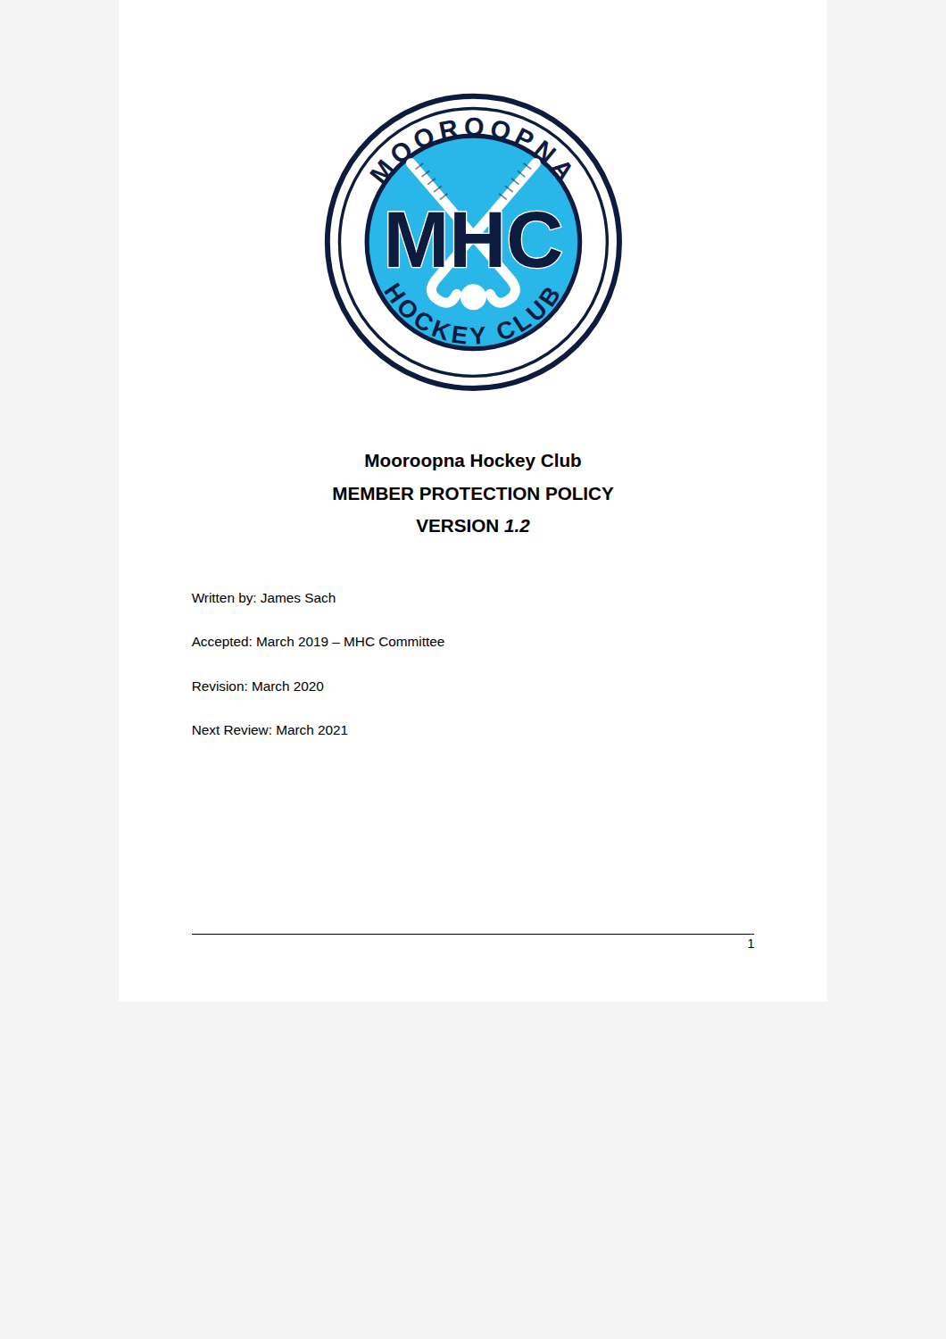MHC MOOROOPNA HOCKEY CLUB
Mooroopna Hockey Club
MEMBER PROTECTION POLICY
VERSION 1.2
Written by: James Sach
Accepted: March 2019 – MHC Committee
Revision: March 2020
Next Review: March 2021
1